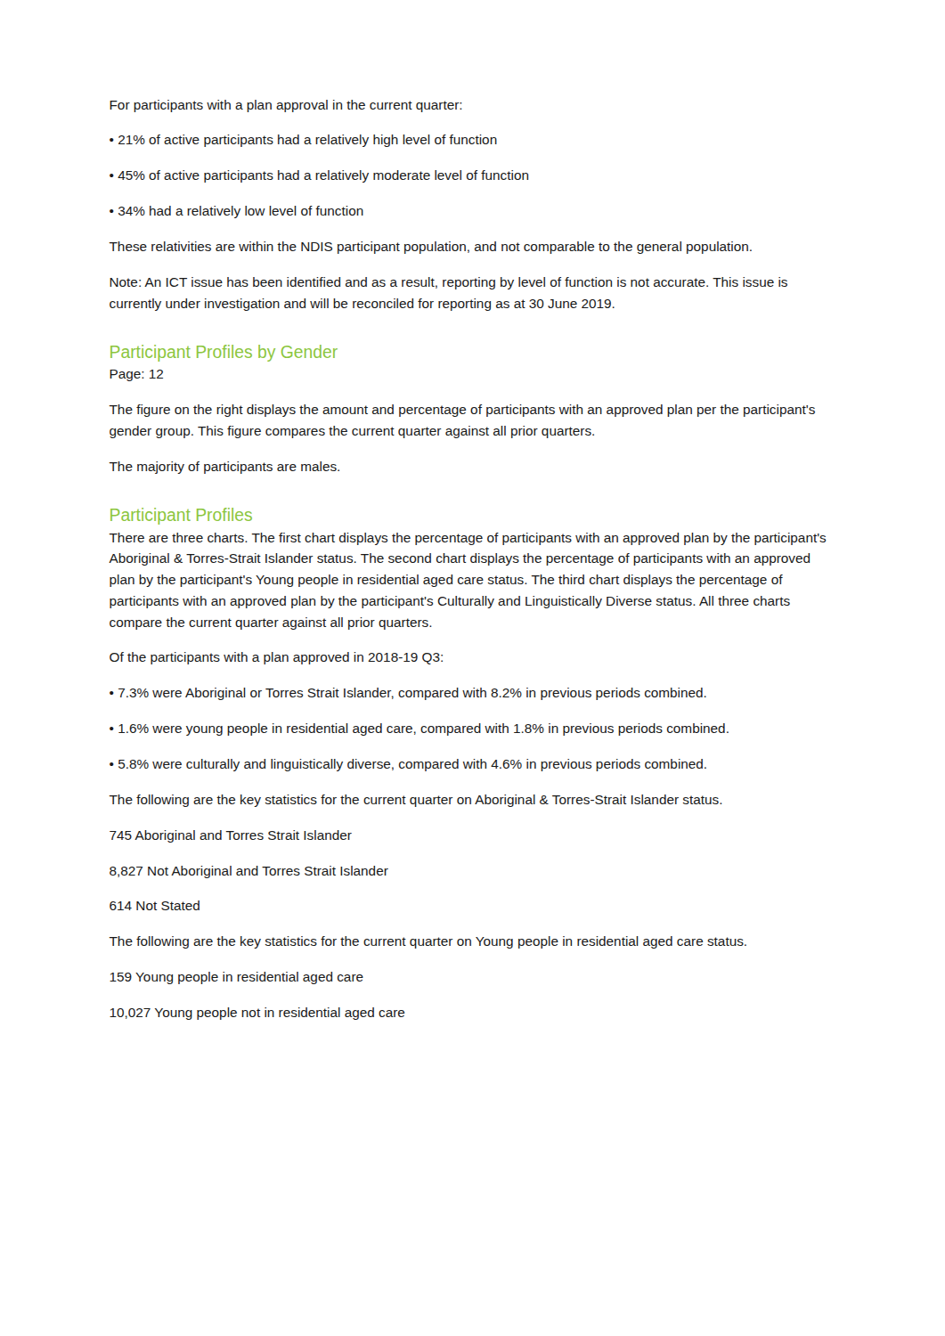For participants with a plan approval in the current quarter:
21% of active participants had a relatively high level of function
45% of active participants had a relatively moderate level of function
34% had a relatively low level of function
These relativities are within the NDIS participant population, and not comparable to the general population.
Note: An ICT issue has been identified and as a result, reporting by level of function is not accurate. This issue is currently under investigation and will be reconciled for reporting as at 30 June 2019.
Participant Profiles by Gender
Page: 12
The figure on the right displays the amount and percentage of participants with an approved plan per the participant's gender group. This figure compares the current quarter against all prior quarters.
The majority of participants are males.
Participant Profiles
There are three charts. The first chart displays the percentage of participants with an approved plan by the participant's Aboriginal & Torres-Strait Islander status. The second chart displays the percentage of participants with an approved plan by the participant's Young people in residential aged care status. The third chart displays the percentage of participants with an approved plan by the participant's Culturally and Linguistically Diverse status. All three charts compare the current quarter against all prior quarters.
Of the participants with a plan approved in 2018-19 Q3:
7.3% were Aboriginal or Torres Strait Islander, compared with 8.2% in previous periods combined.
1.6% were young people in residential aged care, compared with 1.8% in previous periods combined.
5.8% were culturally and linguistically diverse, compared with 4.6% in previous periods combined.
The following are the key statistics for the current quarter on Aboriginal & Torres-Strait Islander status.
745 Aboriginal and Torres Strait Islander
8,827 Not Aboriginal and Torres Strait Islander
614 Not Stated
The following are the key statistics for the current quarter on Young people in residential aged care status.
159 Young people in residential aged care
10,027 Young people not in residential aged care